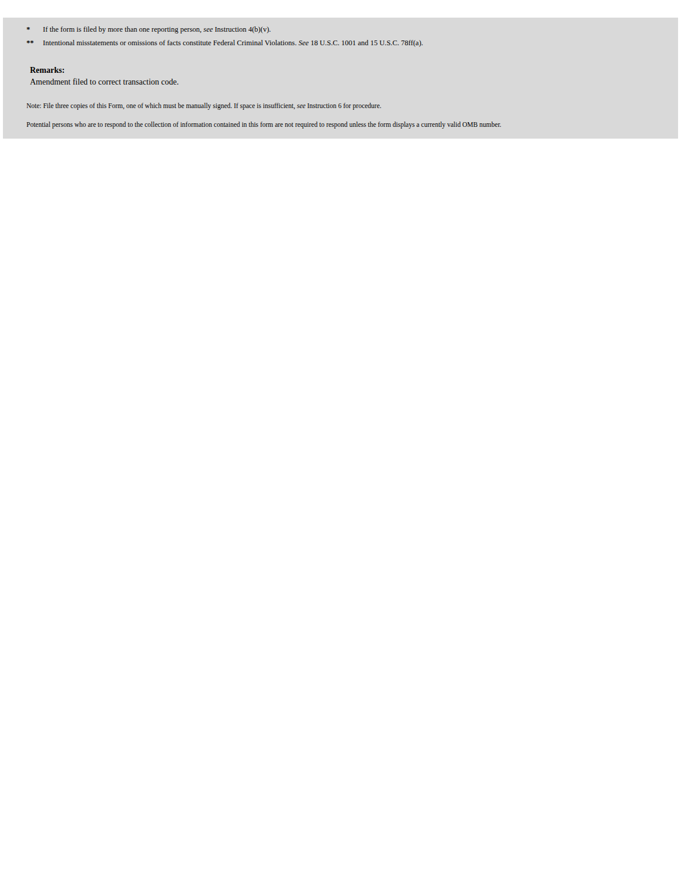| * | If the form is filed by more than one reporting person, see Instruction 4(b)(v). |
| ** | Intentional misstatements or omissions of facts constitute Federal Criminal Violations. See 18 U.S.C. 1001 and 15 U.S.C. 78ff(a). |
Remarks:
Amendment filed to correct transaction code.
Note: File three copies of this Form, one of which must be manually signed. If space is insufficient, see Instruction 6 for procedure.
Potential persons who are to respond to the collection of information contained in this form are not required to respond unless the form displays a currently valid OMB number.